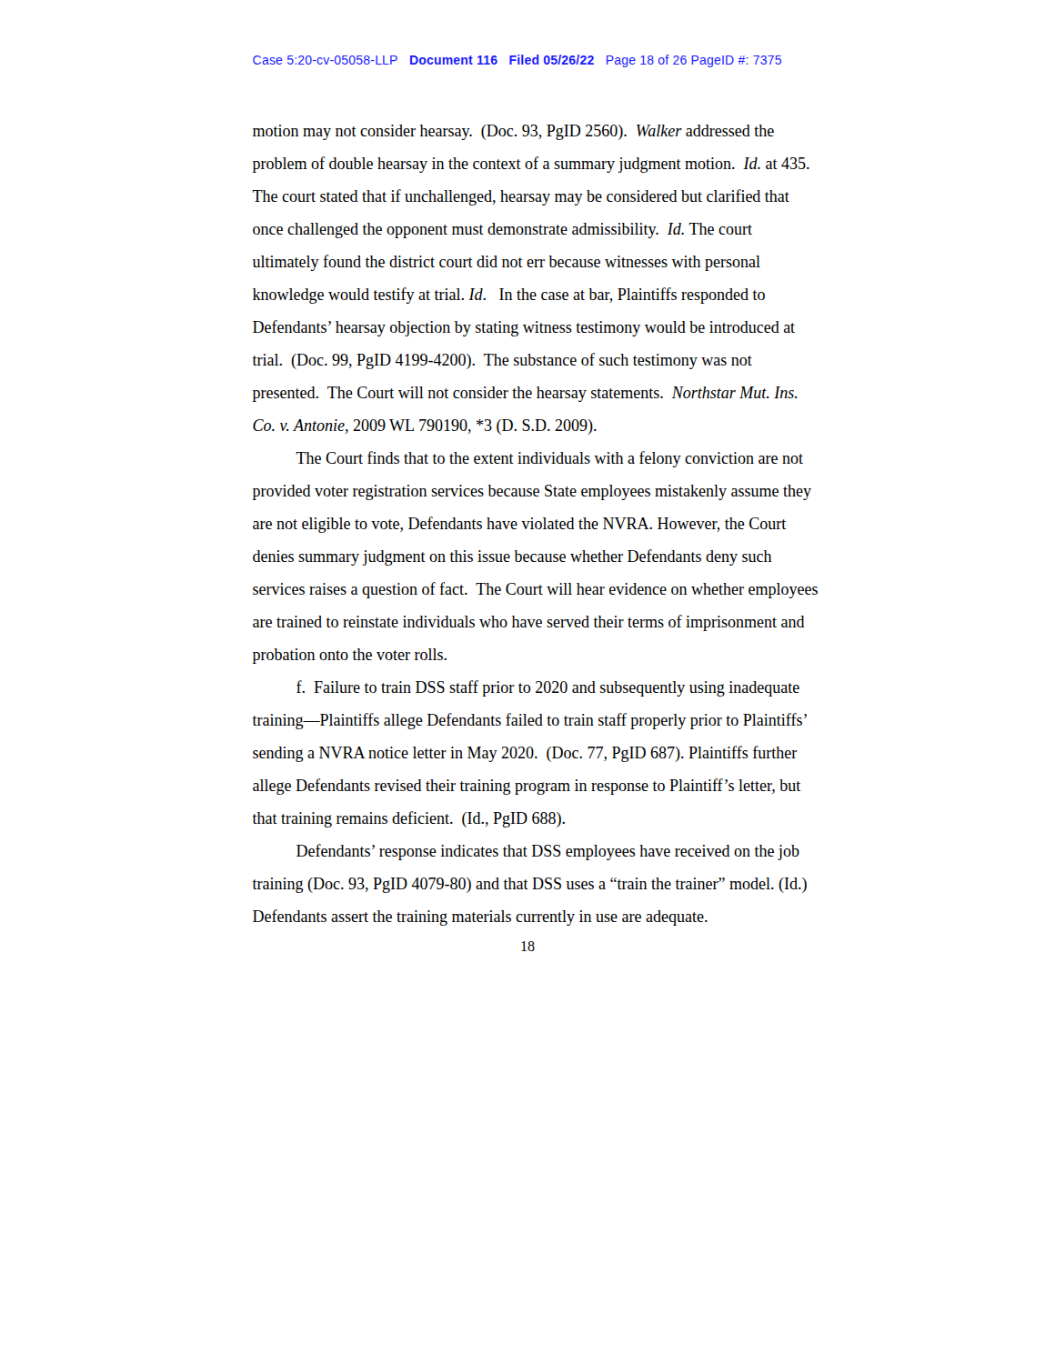Case 5:20-cv-05058-LLP Document 116 Filed 05/26/22 Page 18 of 26 PageID #: 7375
motion may not consider hearsay. (Doc. 93, PgID 2560). Walker addressed the problem of double hearsay in the context of a summary judgment motion. Id. at 435. The court stated that if unchallenged, hearsay may be considered but clarified that once challenged the opponent must demonstrate admissibility. Id. The court ultimately found the district court did not err because witnesses with personal knowledge would testify at trial. Id. In the case at bar, Plaintiffs responded to Defendants’ hearsay objection by stating witness testimony would be introduced at trial. (Doc. 99, PgID 4199-4200). The substance of such testimony was not presented. The Court will not consider the hearsay statements. Northstar Mut. Ins. Co. v. Antonie, 2009 WL 790190, *3 (D. S.D. 2009).
The Court finds that to the extent individuals with a felony conviction are not provided voter registration services because State employees mistakenly assume they are not eligible to vote, Defendants have violated the NVRA. However, the Court denies summary judgment on this issue because whether Defendants deny such services raises a question of fact. The Court will hear evidence on whether employees are trained to reinstate individuals who have served their terms of imprisonment and probation onto the voter rolls.
f. Failure to train DSS staff prior to 2020 and subsequently using inadequate training—Plaintiffs allege Defendants failed to train staff properly prior to Plaintiffs’ sending a NVRA notice letter in May 2020. (Doc. 77, PgID 687). Plaintiffs further allege Defendants revised their training program in response to Plaintiff’s letter, but that training remains deficient. (Id., PgID 688).
Defendants’ response indicates that DSS employees have received on the job training (Doc. 93, PgID 4079-80) and that DSS uses a “train the trainer” model. (Id.) Defendants assert the training materials currently in use are adequate.
18